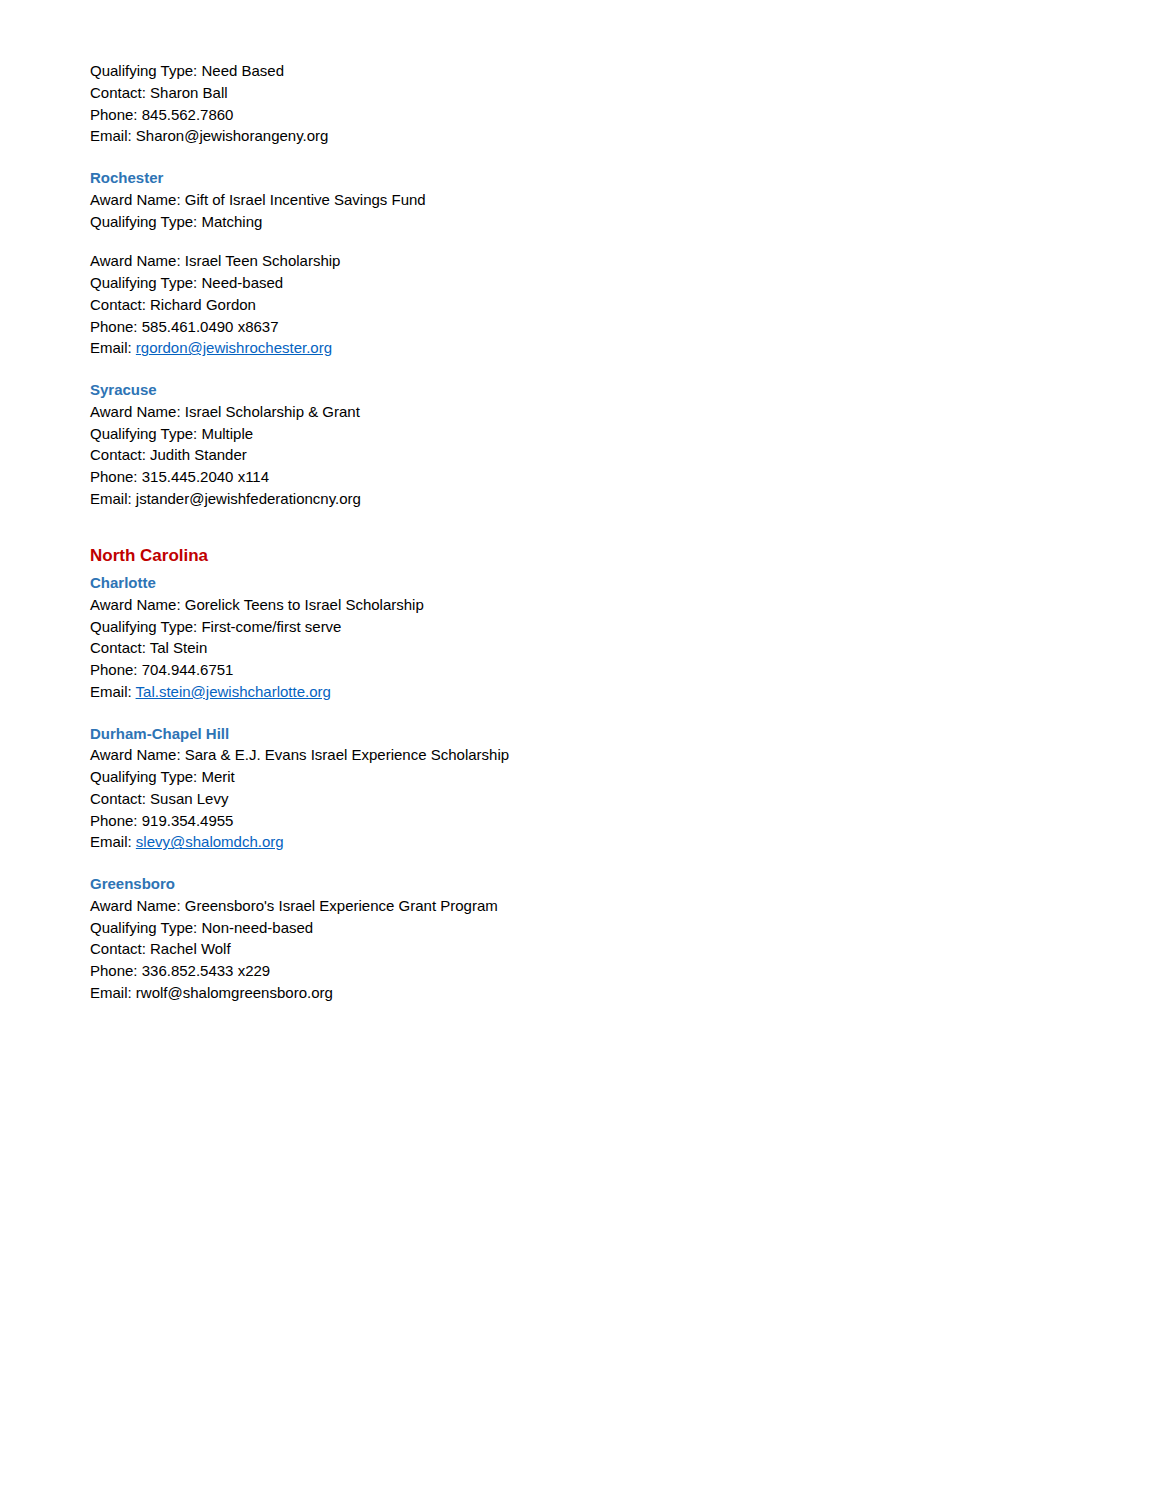Qualifying Type: Need Based
Contact: Sharon Ball
Phone: 845.562.7860
Email: Sharon@jewishorangeny.org
Rochester
Award Name: Gift of Israel Incentive Savings Fund
Qualifying Type: Matching
Award Name: Israel Teen Scholarship
Qualifying Type: Need-based
Contact: Richard Gordon
Phone: 585.461.0490 x8637
Email: rgordon@jewishrochester.org
Syracuse
Award Name: Israel Scholarship & Grant
Qualifying Type: Multiple
Contact: Judith Stander
Phone: 315.445.2040 x114
Email: jstander@jewishfederationcny.org
North Carolina
Charlotte
Award Name: Gorelick Teens to Israel Scholarship
Qualifying Type: First-come/first serve
Contact: Tal Stein
Phone: 704.944.6751
Email: Tal.stein@jewishcharlotte.org
Durham-Chapel Hill
Award Name: Sara & E.J. Evans Israel Experience Scholarship
Qualifying Type: Merit
Contact: Susan Levy
Phone: 919.354.4955
Email: slevy@shalomdch.org
Greensboro
Award Name: Greensboro's Israel Experience Grant Program
Qualifying Type: Non-need-based
Contact: Rachel Wolf
Phone: 336.852.5433 x229
Email: rwolf@shalomgreensboro.org